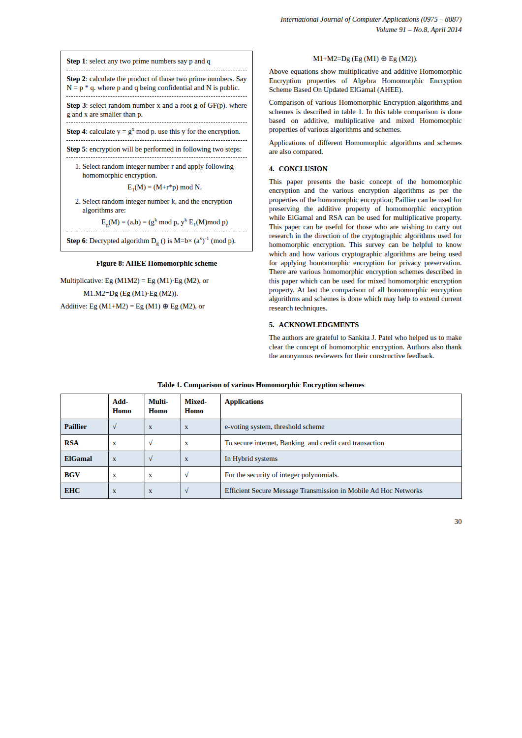International Journal of Computer Applications (0975 – 8887)
Volume 91 – No.8, April 2014
Step 1: select any two prime numbers say p and q
Step 2: calculate the product of those two prime numbers. Say N = p * q. where p and q being confidential and N is public.
Step 3: select random number x and a root g of GF(p). where g and x are smaller than p.
Step 4: calculate y = gx mod p. use this y for the encryption.
Step 5: encryption will be performed in following two steps:
Select random integer number r and apply following homomorphic encryption.
E1(M) = (M+r*p) mod N.
Select random integer number k, and the encryption algorithms are:
Eg(M) = (a,b) = (gk mod p, yk E1(M)mod p)
Step 6: Decrypted algorithm Dg () is M=b× (ax)-1 (mod p).
Figure 8: AHEE Homomorphic scheme
Multiplicative: Eg (M1M2) = Eg (M1)·Eg (M2), or
M1.M2=Dg (Eg (M1)·Eg (M2)).
Additive: Eg (M1+M2) = Eg (M1) ⊕ Eg (M2), or
M1+M2=Dg (Eg (M1) ⊕ Eg (M2)).
Above equations show multiplicative and additive Homomorphic Encryption properties of Algebra Homomorphic Encryption Scheme Based On Updated ElGamal (AHEE).
Comparison of various Homomorphic Encryption algorithms and schemes is described in table 1. In this table comparison is done based on additive, multiplicative and mixed Homomorphic properties of various algorithms and schemes.
Applications of different Homomorphic algorithms and schemes are also compared.
4. CONCLUSION
This paper presents the basic concept of the homomorphic encryption and the various encryption algorithms as per the properties of the homomorphic encryption; Paillier can be used for preserving the additive property of homomorphic encryption while ElGamal and RSA can be used for multiplicative property. This paper can be useful for those who are wishing to carry out research in the direction of the cryptographic algorithms used for homomorphic encryption. This survey can be helpful to know which and how various cryptographic algorithms are being used for applying homomorphic encryption for privacy preservation. There are various homomorphic encryption schemes described in this paper which can be used for mixed homomorphic encryption property. At last the comparison of all homomorphic encryption algorithms and schemes is done which may help to extend current research techniques.
5. ACKNOWLEDGMENTS
The authors are grateful to Sankita J. Patel who helped us to make clear the concept of homomorphic encryption. Authors also thank the anonymous reviewers for their constructive feedback.
Table 1. Comparison of various Homomorphic Encryption schemes
| | Add-Homo | Multi-Homo | Mixed-Homo | Applications |
| --- | --- | --- | --- | --- |
| Paillier | √ | x | x | e-voting system, threshold scheme |
| RSA | x | √ | x | To secure internet, Banking and credit card transaction |
| ElGamal | x | √ | x | In Hybrid systems |
| BGV | x | x | √ | For the security of integer polynomials. |
| EHC | x | x | √ | Efficient Secure Message Transmission in Mobile Ad Hoc Networks |
30